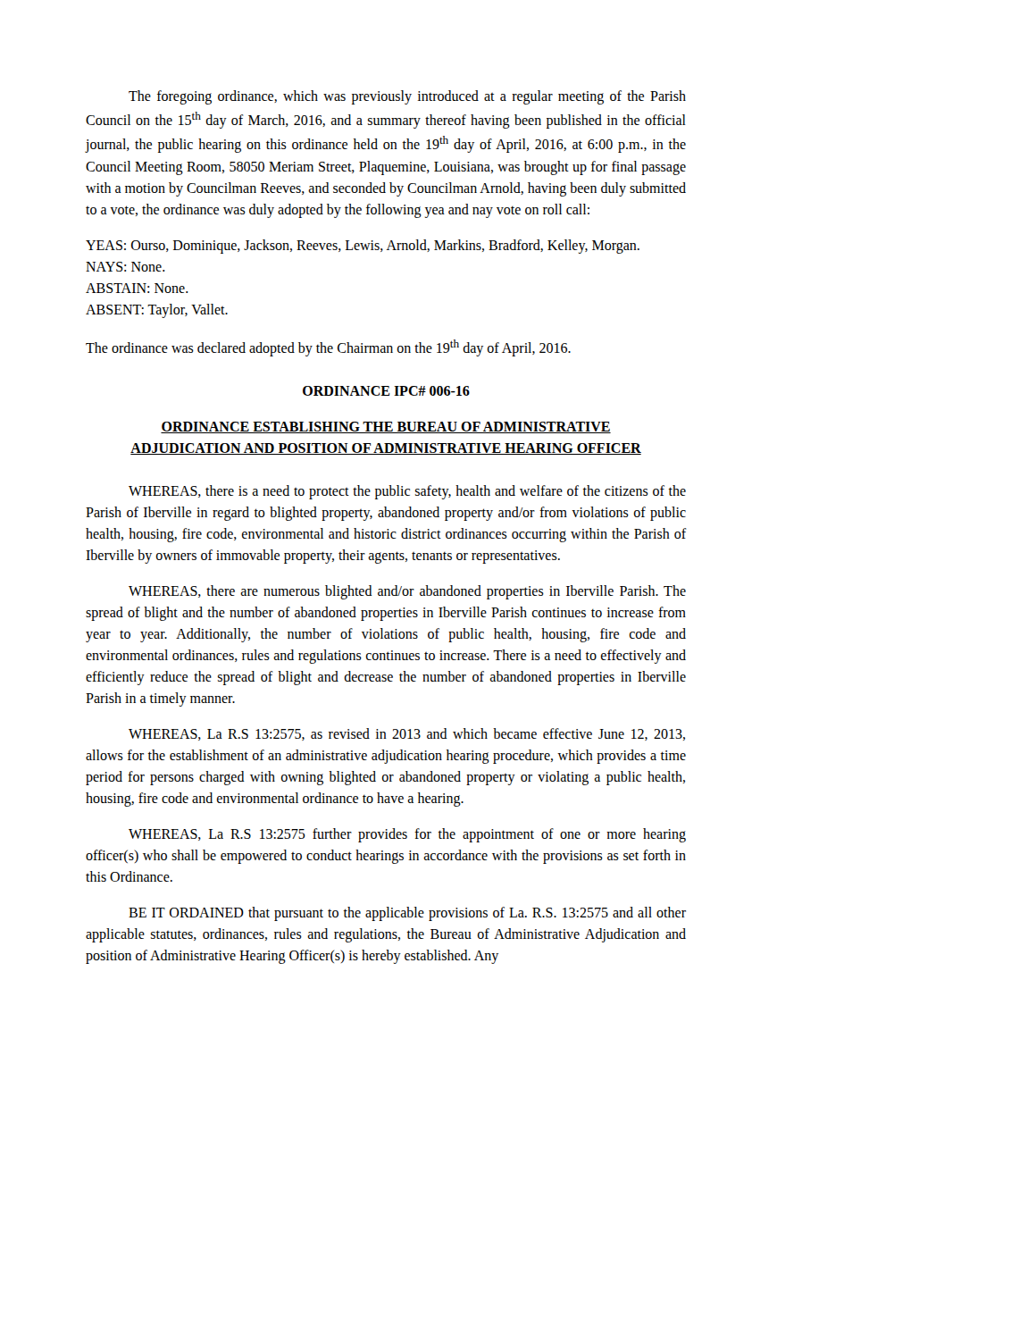The foregoing ordinance, which was previously introduced at a regular meeting of the Parish Council on the 15th day of March, 2016, and a summary thereof having been published in the official journal, the public hearing on this ordinance held on the 19th day of April, 2016, at 6:00 p.m., in the Council Meeting Room, 58050 Meriam Street, Plaquemine, Louisiana, was brought up for final passage with a motion by Councilman Reeves, and seconded by Councilman Arnold, having been duly submitted to a vote, the ordinance was duly adopted by the following yea and nay vote on roll call:
YEAS: Ourso, Dominique, Jackson, Reeves, Lewis, Arnold, Markins, Bradford, Kelley, Morgan. NAYS: None. ABSTAIN: None. ABSENT: Taylor, Vallet.
The ordinance was declared adopted by the Chairman on the 19th day of April, 2016.
ORDINANCE IPC# 006-16
ORDINANCE ESTABLISHING THE BUREAU OF ADMINISTRATIVE
ADJUDICATION AND POSITION OF ADMINISTRATIVE HEARING OFFICER
WHEREAS, there is a need to protect the public safety, health and welfare of the citizens of the Parish of Iberville in regard to blighted property, abandoned property and/or from violations of public health, housing, fire code, environmental and historic district ordinances occurring within the Parish of Iberville by owners of immovable property, their agents, tenants or representatives.
WHEREAS, there are numerous blighted and/or abandoned properties in Iberville Parish. The spread of blight and the number of abandoned properties in Iberville Parish continues to increase from year to year. Additionally, the number of violations of public health, housing, fire code and environmental ordinances, rules and regulations continues to increase. There is a need to effectively and efficiently reduce the spread of blight and decrease the number of abandoned properties in Iberville Parish in a timely manner.
WHEREAS, La R.S 13:2575, as revised in 2013 and which became effective June 12, 2013, allows for the establishment of an administrative adjudication hearing procedure, which provides a time period for persons charged with owning blighted or abandoned property or violating a public health, housing, fire code and environmental ordinance to have a hearing.
WHEREAS, La R.S 13:2575 further provides for the appointment of one or more hearing officer(s) who shall be empowered to conduct hearings in accordance with the provisions as set forth in this Ordinance.
BE IT ORDAINED that pursuant to the applicable provisions of La. R.S. 13:2575 and all other applicable statutes, ordinances, rules and regulations, the Bureau of Administrative Adjudication and position of Administrative Hearing Officer(s) is hereby established. Any